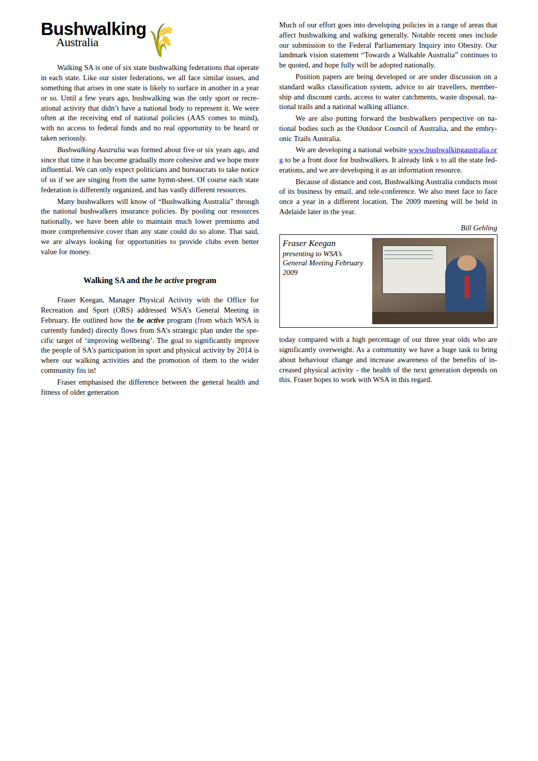BushwalkingAustralia🌾
Walking SA is one of six state bushwalking federations that operate in each state. Like our sister federations, we all face similar issues, and something that arises in one state is likely to surface in another in a year or so. Until a few years ago, bushwalking was the only sport or recreational activity that didn’t have a national body to represent it. We were often at the receiving end of national policies (AAS comes to mind), with no access to federal funds and no real opportunity to be heard or taken seriously.
Bushwalking Australia was formed about five or six years ago, and since that time it has become gradually more cohesive and we hope more influential. We can only expect politicians and bureaucrats to take notice of us if we are singing from the same hymn-sheet. Of course each state federation is differently organized, and has vastly different resources.
Many bushwalkers will know of “Bushwalking Australia” through the national bushwalkers insurance policies. By pooling our resources nationally, we have been able to maintain much lower premiums and more comprehensive cover than any state could do so alone. That said, we are always looking for opportunities to provide clubs even better value for money.
Walking SA and the be active program
Fraser Keegan, Manager Physical Activity with the Office for Recreation and Sport (ORS) addressed WSA’s General Meeting in February. He outlined how the be active program (from which WSA is currently funded) directly flows from SA’s strategic plan under the specific target of ‘improving wellbeing’. The goal to significantly improve the people of SA’s participation in sport and physical activity by 2014 is where our walking activities and the promotion of them to the wider community fits in!
Fraser emphasised the difference between the general health and fitness of older generation
Much of our effort goes into developing policies in a range of areas that affect bushwalking and walking generally. Notable recent ones include our submission to the Federal Parliamentary Inquiry into Obesity. Our landmark vision statement “Towards a Walkable Australia” continues to be quoted, and hope fully will be adopted nationally.
Position papers are being developed or are under discussion on a standard walks classification system, advice to air travellers, membership and discount cards, access to water catchments, waste disposal, national trails and a national walking alliance.
We are also putting forward the bushwalkers perspective on national bodies such as the Outdoor Council of Australia, and the embryonic Trails Australia.
We are developing a national website www.bushwalkingaustralia.org to be a front door for bushwalkers. It already link s to all the state federations, and we are developing it as an information resource.
Because of distance and cost, Bushwalking Australia conducts most of its business by email, and tele-conference. We also meet face to face once a year in a different location. The 2009 meeting will be held in Adelaide later in the year.
Bill Gehling
Fraser Keegan
presenting to WSA’s General Meeting February 2009
today compared with a high percentage of our three year olds who are significantly overweight. As a community we have a huge task to bring about behaviour change and increase awareness of the benefits of increased physical activity - the health of the next generation depends on this. Fraser hopes to work with WSA in this regard.